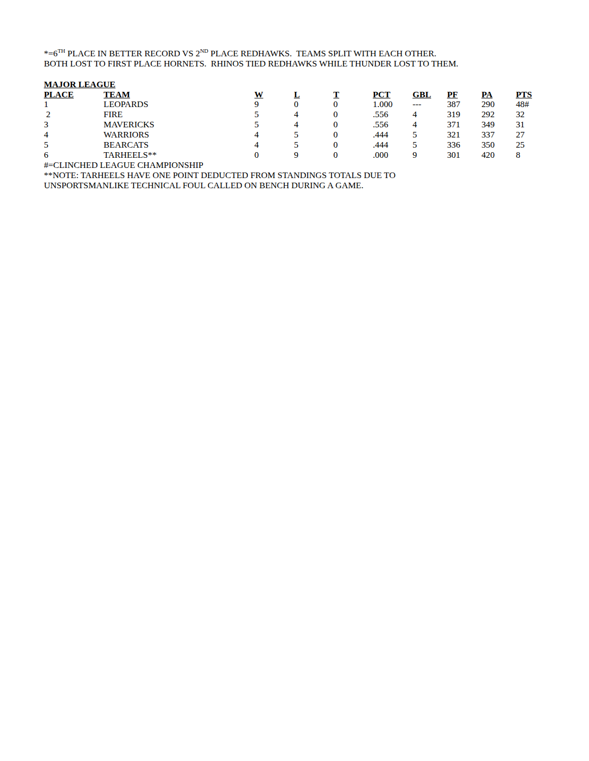*=6TH PLACE IN BETTER RECORD VS 2ND PLACE REDHAWKS. TEAMS SPLIT WITH EACH OTHER.
BOTH LOST TO FIRST PLACE HORNETS. RHINOS TIED REDHAWKS WHILE THUNDER LOST TO THEM.
MAJOR LEAGUE
| PLACE | TEAM | W | L | T | PCT | GBL | PF | PA | PTS |
| --- | --- | --- | --- | --- | --- | --- | --- | --- | --- |
| 1 | LEOPARDS | 9 | 0 | 0 | 1.000 | --- | 387 | 290 | 48# |
| 2 | FIRE | 5 | 4 | 0 | .556 | 4 | 319 | 292 | 32 |
| 3 | MAVERICKS | 5 | 4 | 0 | .556 | 4 | 371 | 349 | 31 |
| 4 | WARRIORS | 4 | 5 | 0 | .444 | 5 | 321 | 337 | 27 |
| 5 | BEARCATS | 4 | 5 | 0 | .444 | 5 | 336 | 350 | 25 |
| 6 | TARHEELS** | 0 | 9 | 0 | .000 | 9 | 301 | 420 | 8 |
#=CLINCHED LEAGUE CHAMPIONSHIP
**NOTE: TARHEELS HAVE ONE POINT DEDUCTED FROM STANDINGS TOTALS DUE TO
UNSPORTSMANLIKE TECHNICAL FOUL CALLED ON BENCH DURING A GAME.